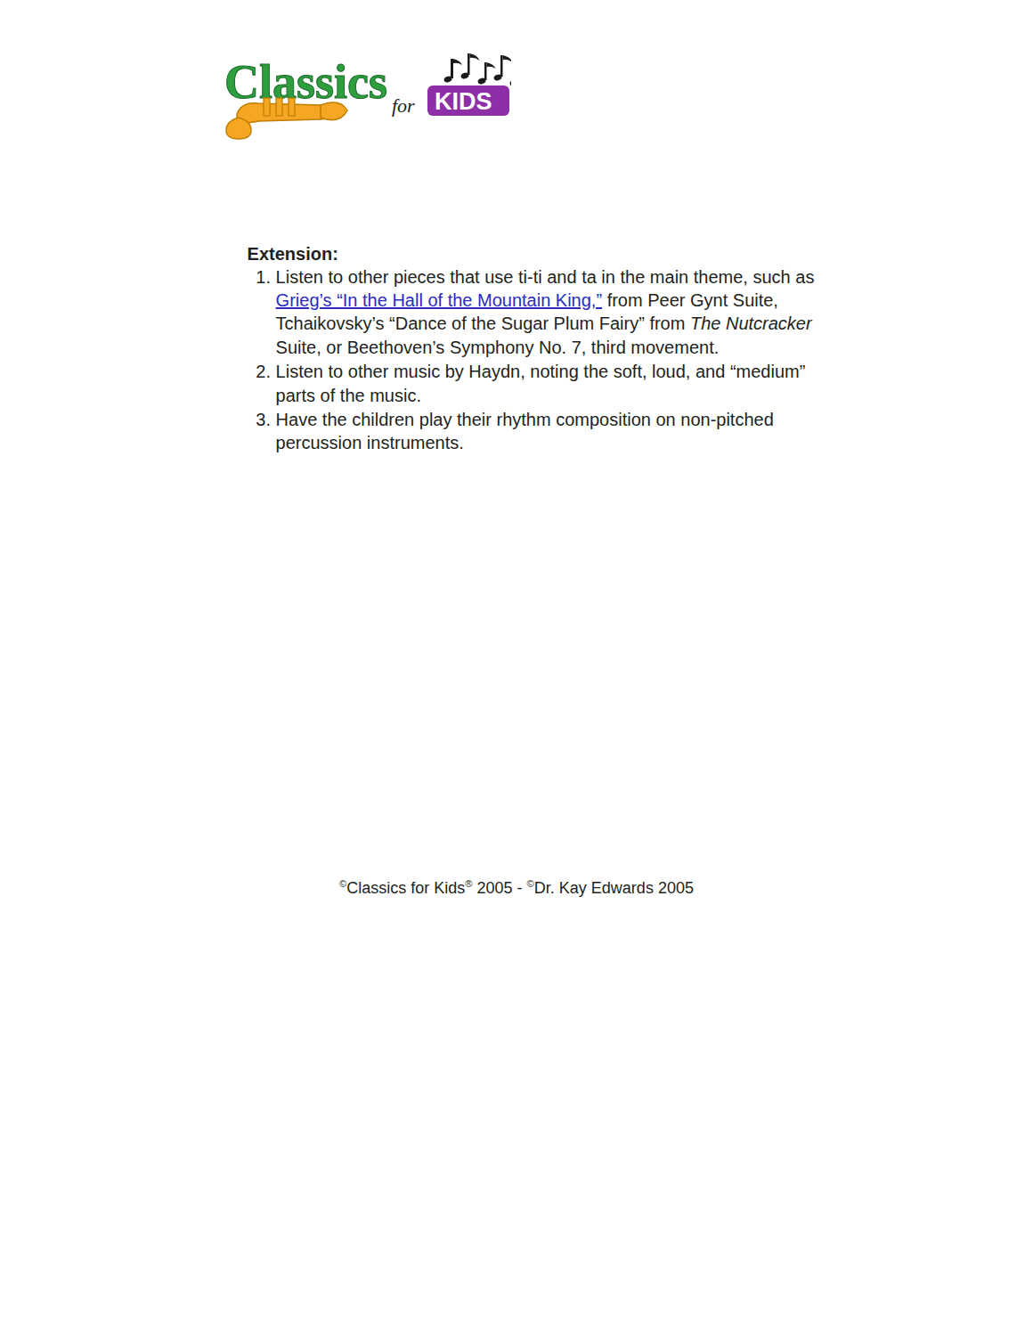Classics for KIDS
Extension:
Listen to other pieces that use ti-ti and ta in the main theme, such as Grieg’s “In the Hall of the Mountain King,” from Peer Gynt Suite, Tchaikovsky’s “Dance of the Sugar Plum Fairy” from The Nutcracker Suite, or Beethoven’s Symphony No. 7, third movement.
Listen to other music by Haydn, noting the soft, loud, and “medium” parts of the music.
Have the children play their rhythm composition on non-pitched percussion instruments.
©Classics for Kids® 2005 - ©Dr. Kay Edwards 2005